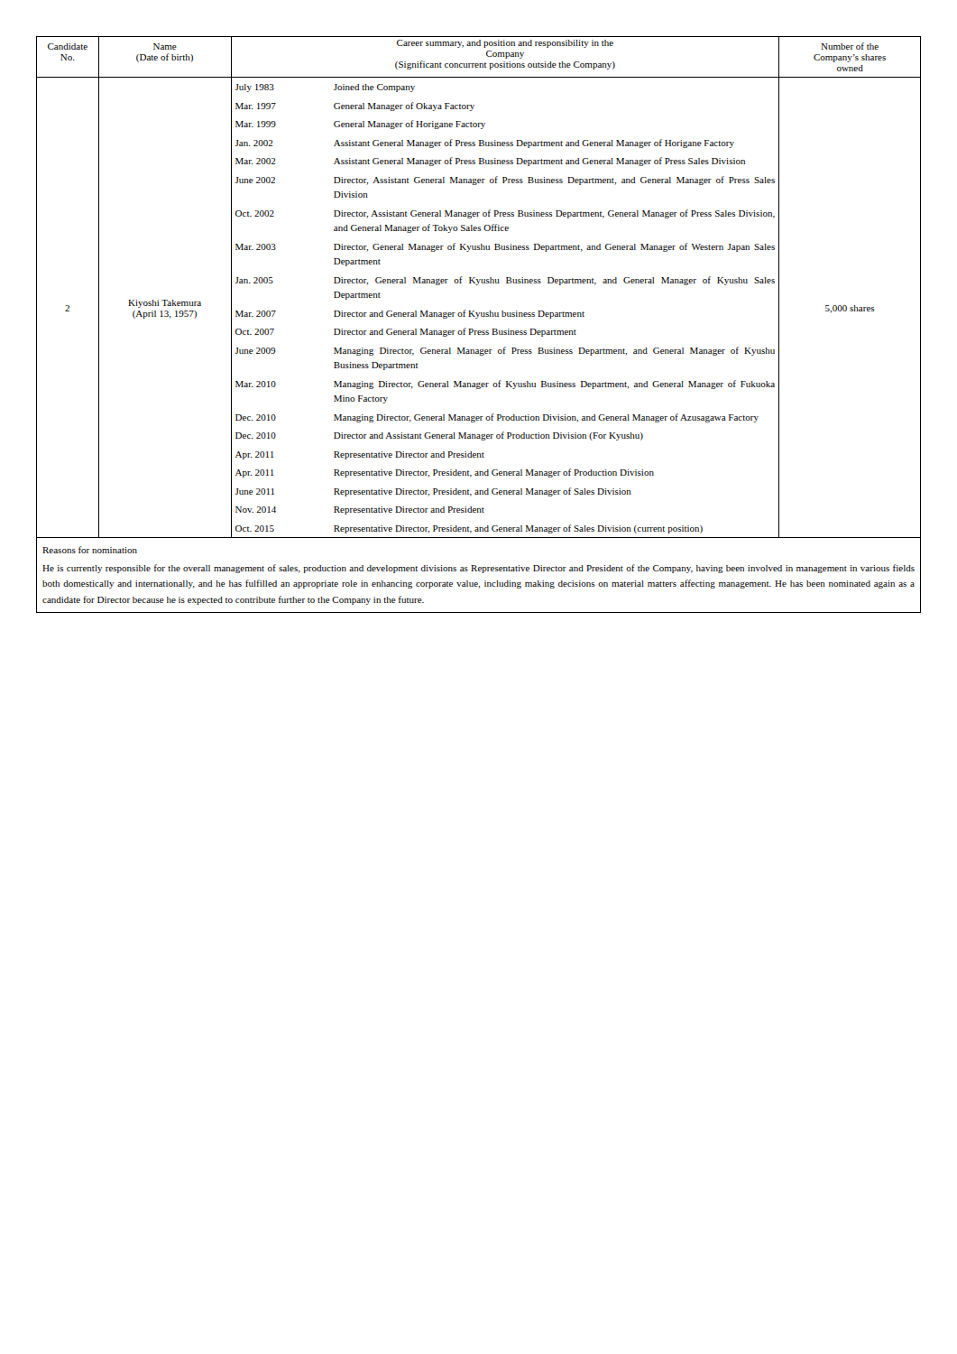| Candidate No. | Name (Date of birth) | Career summary, and position and responsibility in the Company (Significant concurrent positions outside the Company) | Number of the Company’s shares owned |
| --- | --- | --- | --- |
| 2 | Kiyoshi Takemura (April 13, 1957) | / July 1983 / Joined the Company / / Mar. 1997 / General Manager of Okaya Factory / / Mar. 1999 / General Manager of Horigane Factory / / Jan. 2002 / Assistant General Manager of Press Business Department and General Manager of Horigane Factory / / Mar. 2002 / Assistant General Manager of Press Business Department and General Manager of Press Sales Division / / June 2002 / Director, Assistant General Manager of Press Business Department, and General Manager of Press Sales Division / / Oct. 2002 / Director, Assistant General Manager of Press Business Department, General Manager of Press Sales Division, and General Manager of Tokyo Sales Office / / Mar. 2003 / Director, General Manager of Kyushu Business Department, and General Manager of Western Japan Sales Department / / Jan. 2005 / Director, General Manager of Kyushu Business Department, and General Manager of Kyushu Sales Department / / Mar. 2007 / Director and General Manager of Kyushu business Department / / Oct. 2007 / Director and General Manager of Press Business Department / / June 2009 / Managing Director, General Manager of Press Business Department, and General Manager of Kyushu Business Department / / Mar. 2010 / Managing Director, General Manager of Kyushu Business Department, and General Manager of Fukuoka Mino Factory / / Dec. 2010 / Managing Director, General Manager of Production Division, and General Manager of Azusagawa Factory / / Dec. 2010 / Director and Assistant General Manager of Production Division (For Kyushu) / / Apr. 2011 / Representative Director and President / / Apr. 2011 / Representative Director, President, and General Manager of Production Division / / June 2011 / Representative Director, President, and General Manager of Sales Division / / Nov. 2014 / Representative Director and President / / Oct. 2015 / Representative Director, President, and General Manager of Sales Division (current position) / | 5,000 shares |
| Reasons for nomination He is currently responsible for the overall management of sales, production and development divisions as Representative Director and President of the Company, having been involved in management in various fields both domestically and internationally, and he has fulfilled an appropriate role in enhancing corporate value, including making decisions on material matters affecting management. He has been nominated again as a candidate for Director because he is expected to contribute further to the Company in the future. |